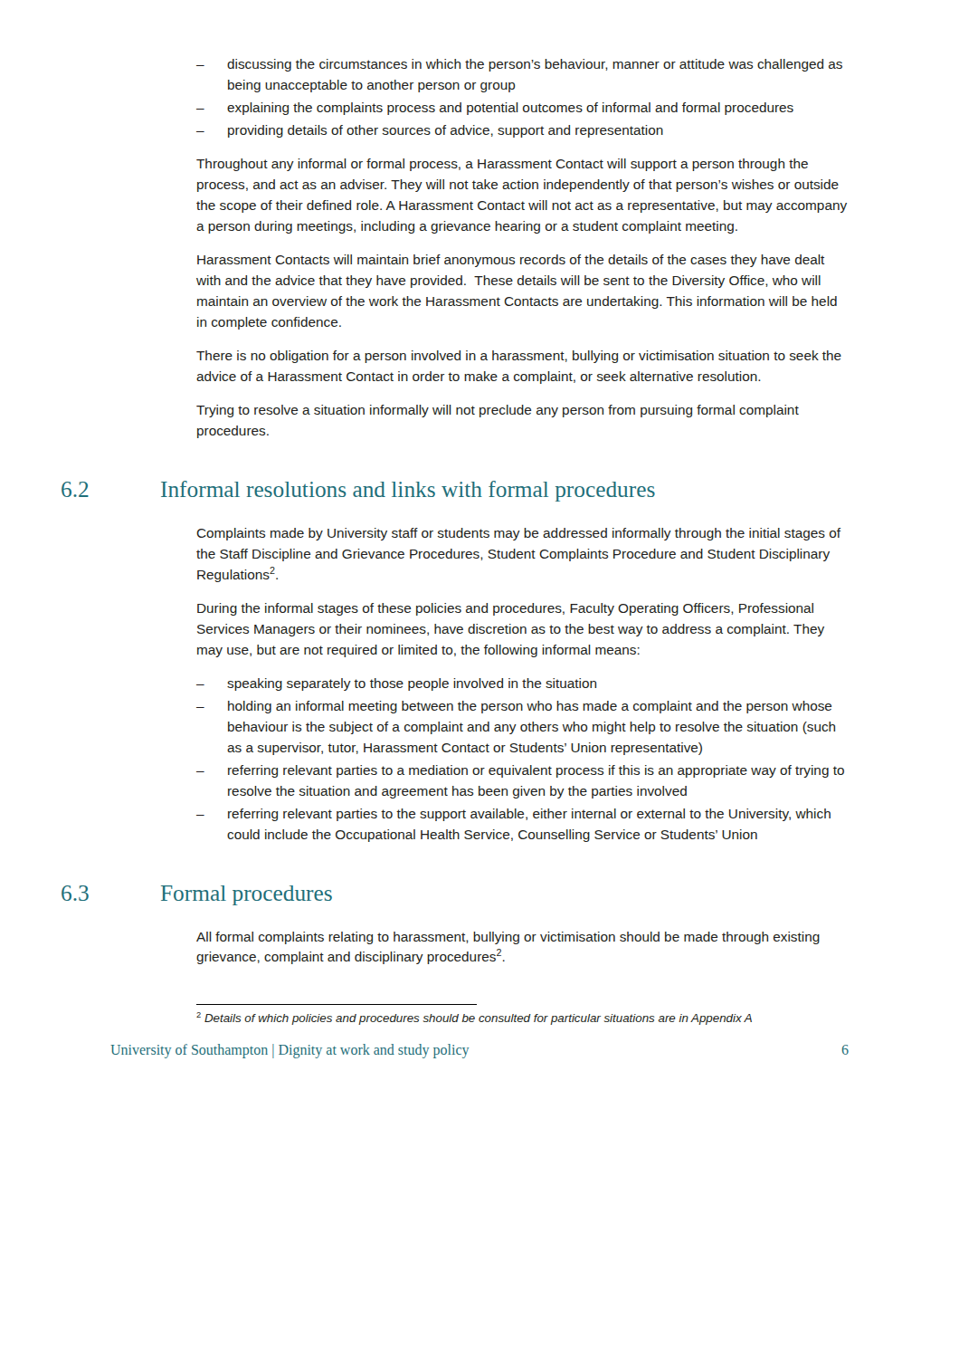discussing the circumstances in which the person’s behaviour, manner or attitude was challenged as being unacceptable to another person or group
explaining the complaints process and potential outcomes of informal and formal procedures
providing details of other sources of advice, support and representation
Throughout any informal or formal process, a Harassment Contact will support a person through the process, and act as an adviser. They will not take action independently of that person’s wishes or outside the scope of their defined role. A Harassment Contact will not act as a representative, but may accompany a person during meetings, including a grievance hearing or a student complaint meeting.
Harassment Contacts will maintain brief anonymous records of the details of the cases they have dealt with and the advice that they have provided. These details will be sent to the Diversity Office, who will maintain an overview of the work the Harassment Contacts are undertaking. This information will be held in complete confidence.
There is no obligation for a person involved in a harassment, bullying or victimisation situation to seek the advice of a Harassment Contact in order to make a complaint, or seek alternative resolution.
Trying to resolve a situation informally will not preclude any person from pursuing formal complaint procedures.
6.2 Informal resolutions and links with formal procedures
Complaints made by University staff or students may be addressed informally through the initial stages of the Staff Discipline and Grievance Procedures, Student Complaints Procedure and Student Disciplinary Regulations2.
During the informal stages of these policies and procedures, Faculty Operating Officers, Professional Services Managers or their nominees, have discretion as to the best way to address a complaint. They may use, but are not required or limited to, the following informal means:
speaking separately to those people involved in the situation
holding an informal meeting between the person who has made a complaint and the person whose behaviour is the subject of a complaint and any others who might help to resolve the situation (such as a supervisor, tutor, Harassment Contact or Students’ Union representative)
referring relevant parties to a mediation or equivalent process if this is an appropriate way of trying to resolve the situation and agreement has been given by the parties involved
referring relevant parties to the support available, either internal or external to the University, which could include the Occupational Health Service, Counselling Service or Students’ Union
6.3 Formal procedures
All formal complaints relating to harassment, bullying or victimisation should be made through existing grievance, complaint and disciplinary procedures2.
2 Details of which policies and procedures should be consulted for particular situations are in Appendix A
University of Southampton | Dignity at work and study policy 6